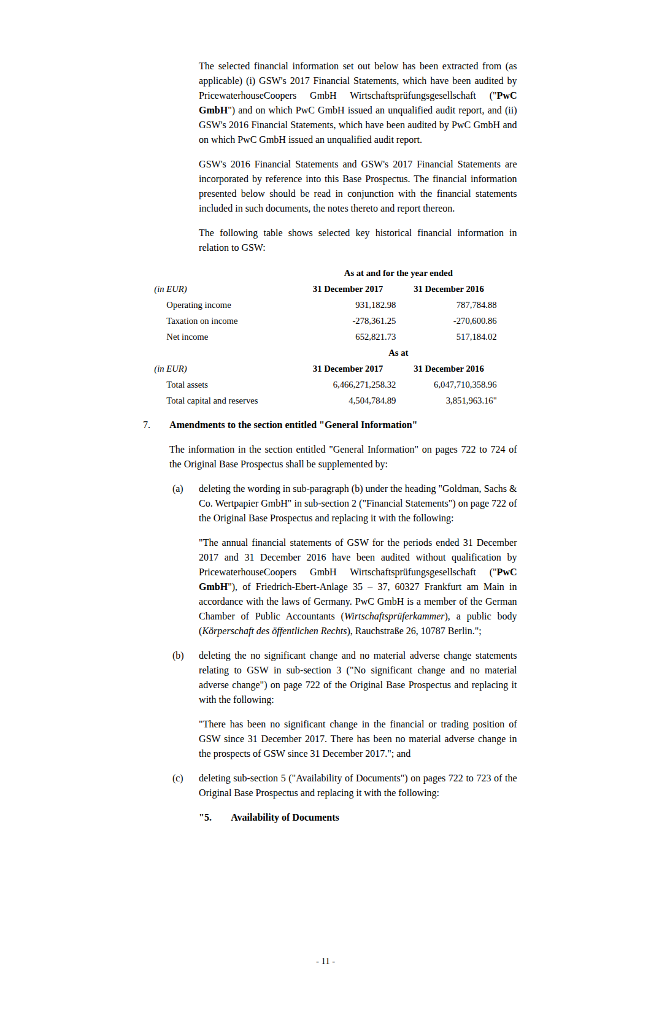The selected financial information set out below has been extracted from (as applicable) (i) GSW's 2017 Financial Statements, which have been audited by PricewaterhouseCoopers GmbH Wirtschaftsprüfungsgesellschaft ("PwC GmbH") and on which PwC GmbH issued an unqualified audit report, and (ii) GSW's 2016 Financial Statements, which have been audited by PwC GmbH and on which PwC GmbH issued an unqualified audit report.
GSW's 2016 Financial Statements and GSW's 2017 Financial Statements are incorporated by reference into this Base Prospectus. The financial information presented below should be read in conjunction with the financial statements included in such documents, the notes thereto and report thereon.
The following table shows selected key historical financial information in relation to GSW:
| | As at and for the year ended |
| (in EUR) | 31 December 2017 | 31 December 2016 |
| Operating income | 931,182.98 | 787,784.88 |
| Taxation on income | -278,361.25 | -270,600.86 |
| Net income | 652,821.73 | 517,184.02 |
| | As at |
| (in EUR) | 31 December 2017 | 31 December 2016 |
| Total assets | 6,466,271,258.32 | 6,047,710,358.96 |
| Total capital and reserves | 4,504,784.89 | 3,851,963.16" |
7. Amendments to the section entitled "General Information"
The information in the section entitled "General Information" on pages 722 to 724 of the Original Base Prospectus shall be supplemented by:
(a) deleting the wording in sub-paragraph (b) under the heading "Goldman, Sachs & Co. Wertpapier GmbH" in sub-section 2 ("Financial Statements") on page 722 of the Original Base Prospectus and replacing it with the following:
"The annual financial statements of GSW for the periods ended 31 December 2017 and 31 December 2016 have been audited without qualification by PricewaterhouseCoopers GmbH Wirtschaftsprüfungsgesellschaft ("PwC GmbH"), of Friedrich-Ebert-Anlage 35 – 37, 60327 Frankfurt am Main in accordance with the laws of Germany. PwC GmbH is a member of the German Chamber of Public Accountants (Wirtschaftsprüferkammer), a public body (Körperschaft des öffentlichen Rechts), Rauchstraße 26, 10787 Berlin.";
(b) deleting the no significant change and no material adverse change statements relating to GSW in sub-section 3 ("No significant change and no material adverse change") on page 722 of the Original Base Prospectus and replacing it with the following:
"There has been no significant change in the financial or trading position of GSW since 31 December 2017. There has been no material adverse change in the prospects of GSW since 31 December 2017."; and
(c) deleting sub-section 5 ("Availability of Documents") on pages 722 to 723 of the Original Base Prospectus and replacing it with the following:
"5. Availability of Documents
- 11 -